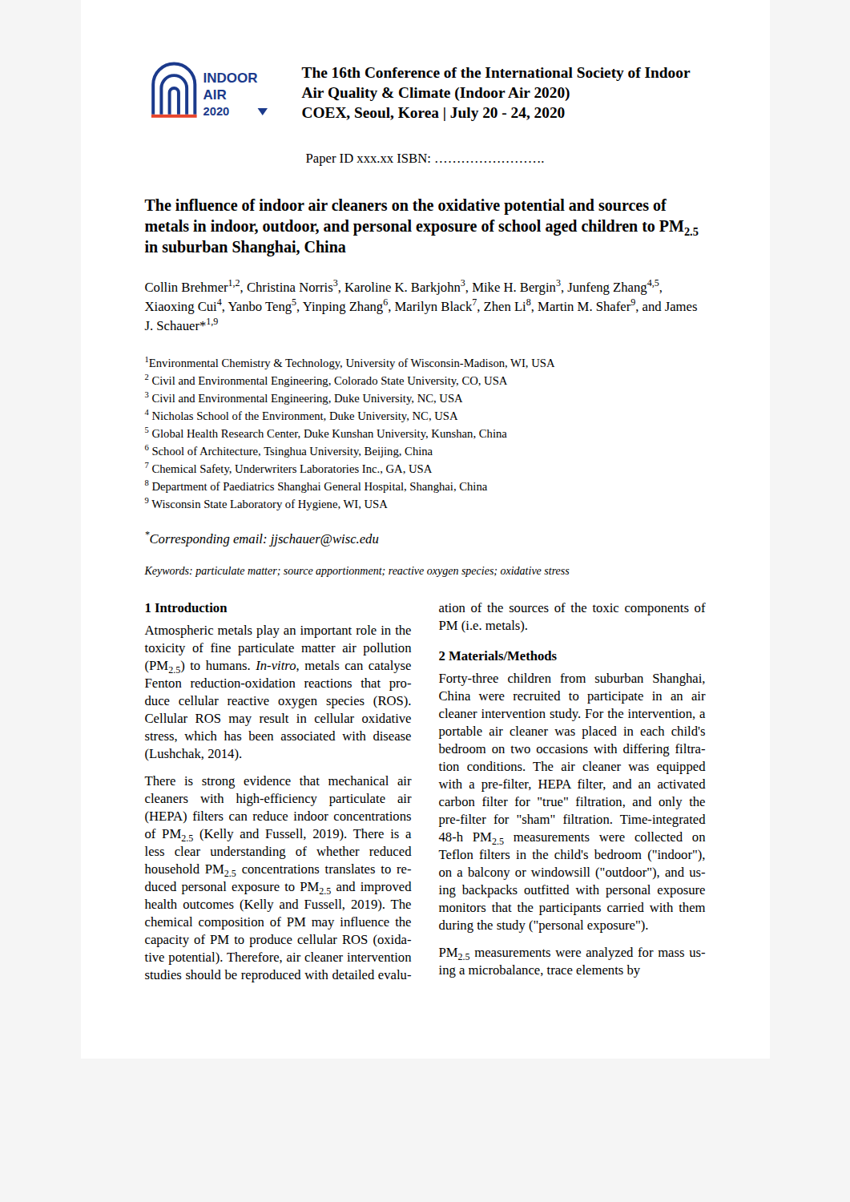INDOOR AIR 2020
The 16th Conference of the International Society of Indoor Air Quality & Climate (Indoor Air 2020)
COEX, Seoul, Korea | July 20 - 24, 2020
Paper ID xxx.xx ISBN: …………………….
The influence of indoor air cleaners on the oxidative potential and sources of metals in indoor, outdoor, and personal exposure of school aged children to PM2.5 in suburban Shanghai, China
Collin Brehmer1,2, Christina Norris3, Karoline K. Barkjohn3, Mike H. Bergin3, Junfeng Zhang4,5, Xiaoxing Cui4, Yanbo Teng5, Yinping Zhang6, Marilyn Black7, Zhen Li8, Martin M. Shafer9, and James J. Schauer*1,9
1Environmental Chemistry & Technology, University of Wisconsin-Madison, WI, USA
2 Civil and Environmental Engineering, Colorado State University, CO, USA
3 Civil and Environmental Engineering, Duke University, NC, USA
4 Nicholas School of the Environment, Duke University, NC, USA
5 Global Health Research Center, Duke Kunshan University, Kunshan, China
6 School of Architecture, Tsinghua University, Beijing, China
7 Chemical Safety, Underwriters Laboratories Inc., GA, USA
8 Department of Paediatrics Shanghai General Hospital, Shanghai, China
9 Wisconsin State Laboratory of Hygiene, WI, USA
*Corresponding email: jjschauer@wisc.edu
Keywords: particulate matter; source apportionment; reactive oxygen species; oxidative stress
1 Introduction
Atmospheric metals play an important role in the toxicity of fine particulate matter air pollution (PM2.5) to humans. In-vitro, metals can catalyse Fenton reduction-oxidation reactions that produce cellular reactive oxygen species (ROS). Cellular ROS may result in cellular oxidative stress, which has been associated with disease (Lushchak, 2014).
There is strong evidence that mechanical air cleaners with high-efficiency particulate air (HEPA) filters can reduce indoor concentrations of PM2.5 (Kelly and Fussell, 2019). There is a less clear understanding of whether reduced household PM2.5 concentrations translates to reduced personal exposure to PM2.5 and improved health outcomes (Kelly and Fussell, 2019). The chemical composition of PM may influence the capacity of PM to produce cellular ROS (oxidative potential). Therefore, air cleaner intervention studies should be reproduced with detailed evaluation of the sources of the toxic components of PM (i.e. metals).
2 Materials/Methods
Forty-three children from suburban Shanghai, China were recruited to participate in an air cleaner intervention study. For the intervention, a portable air cleaner was placed in each child's bedroom on two occasions with differing filtration conditions. The air cleaner was equipped with a pre-filter, HEPA filter, and an activated carbon filter for "true" filtration, and only the pre-filter for "sham" filtration. Time-integrated 48-h PM2.5 measurements were collected on Teflon filters in the child's bedroom ("indoor"), on a balcony or windowsill ("outdoor"), and using backpacks outfitted with personal exposure monitors that the participants carried with them during the study ("personal exposure").
PM2.5 measurements were analyzed for mass using a microbalance, trace elements by